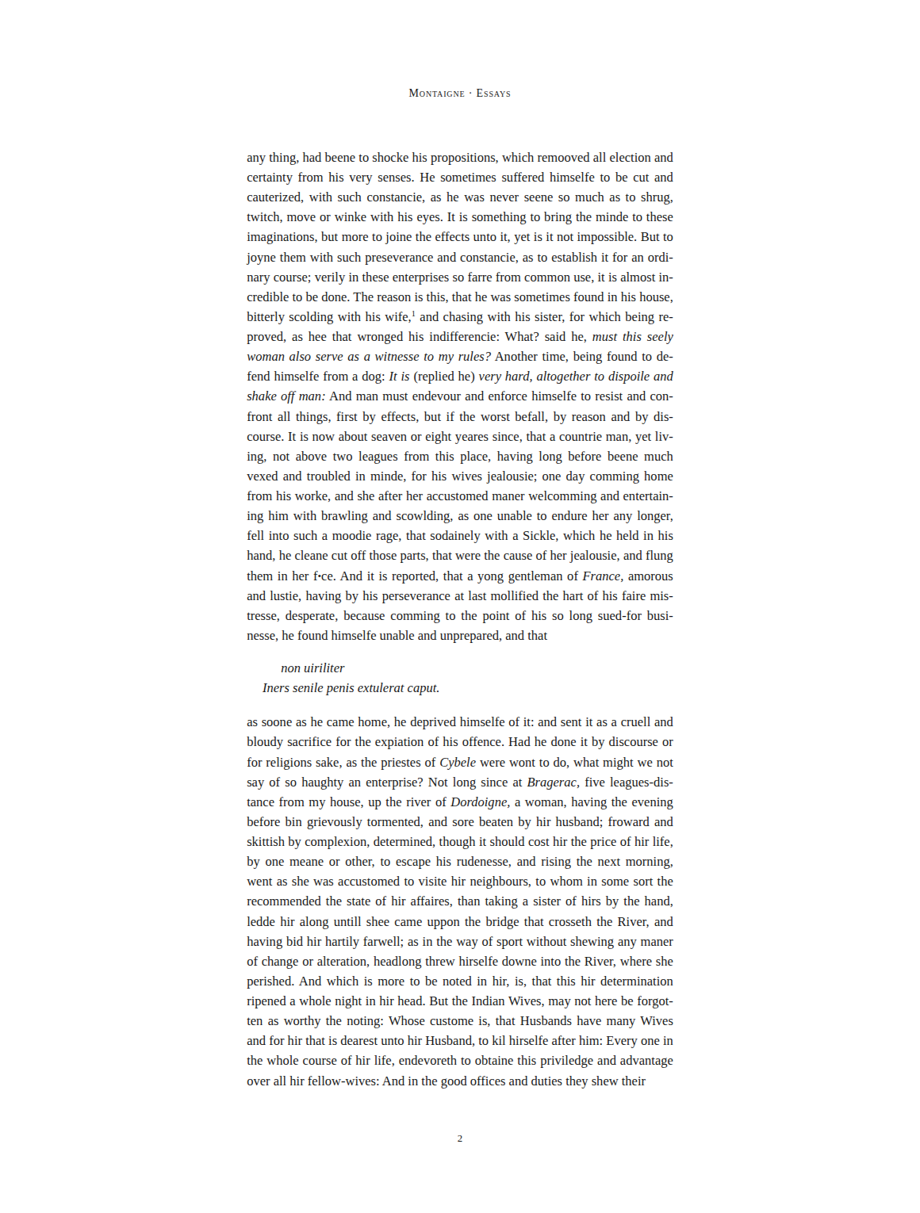Montaigne · Essays
any thing, had beene to shocke his propositions, which remooved all election and certainty from his very senses. He sometimes suffered himselfe to be cut and cauterized, with such constancie, as he was never seene so much as to shrug, twitch, move or winke with his eyes. It is something to bring the minde to these imaginations, but more to joine the effects unto it, yet is it not impossible. But to joyne them with such preseverance and constancie, as to establish it for an ordinary course; verily in these enterprises so farre from common use, it is almost incredible to be done. The reason is this, that he was sometimes found in his house, bitterly scolding with his wife,1 and chasing with his sister, for which being reproved, as hee that wronged his indifferencie: What? said he, must this seely woman also serve as a witnesse to my rules? Another time, being found to defend himselfe from a dog: It is (replied he) very hard, altogether to dispoile and shake off man: And man must endevour and enforce himselfe to resist and confront all things, first by effects, but if the worst befall, by reason and by discourse. It is now about seaven or eight yeares since, that a countrie man, yet living, not above two leagues from this place, having long before beene much vexed and troubled in minde, for his wives jealousie; one day comming home from his worke, and she after her accustomed maner welcomming and entertaining him with brawling and scowlding, as one unable to endure her any longer, fell into such a moodie rage, that sodainely with a Sickle, which he held in his hand, he cleane cut off those parts, that were the cause of her jealousie, and flung them in her f•ce. And it is reported, that a yong gentleman of France, amorous and lustie, having by his perseverance at last mollified the hart of his faire mistresse, desperate, because comming to the point of his so long sued-for businesse, he found himselfe unable and unprepared, and that
non uiriliter Iners senile penis extulerat caput.
as soone as he came home, he deprived himselfe of it: and sent it as a cruell and bloudy sacrifice for the expiation of his offence. Had he done it by discourse or for religions sake, as the priestes of Cybele were wont to do, what might we not say of so haughty an enterprise? Not long since at Bragerac, five leagues-distance from my house, up the river of Dordoigne, a woman, having the evening before bin grievously tormented, and sore beaten by hir husband; froward and skittish by complexion, determined, though it should cost hir the price of hir life, by one meane or other, to escape his rudenesse, and rising the next morning, went as she was accustomed to visite hir neighbours, to whom in some sort the recommended the state of hir affaires, than taking a sister of hirs by the hand, ledde hir along untill shee came uppon the bridge that crosseth the River, and having bid hir hartily farwell; as in the way of sport without shewing any maner of change or alteration, headlong threw hirselfe downe into the River, where she perished. And which is more to be noted in hir, is, that this hir determination ripened a whole night in hir head. But the Indian Wives, may not here be forgotten as worthy the noting: Whose custome is, that Husbands have many Wives and for hir that is dearest unto hir Husband, to kil hirselfe after him: Every one in the whole course of hir life, endevoreth to obtaine this priviledge and advantage over all hir fellow-wives: And in the good offices and duties they shew their
2